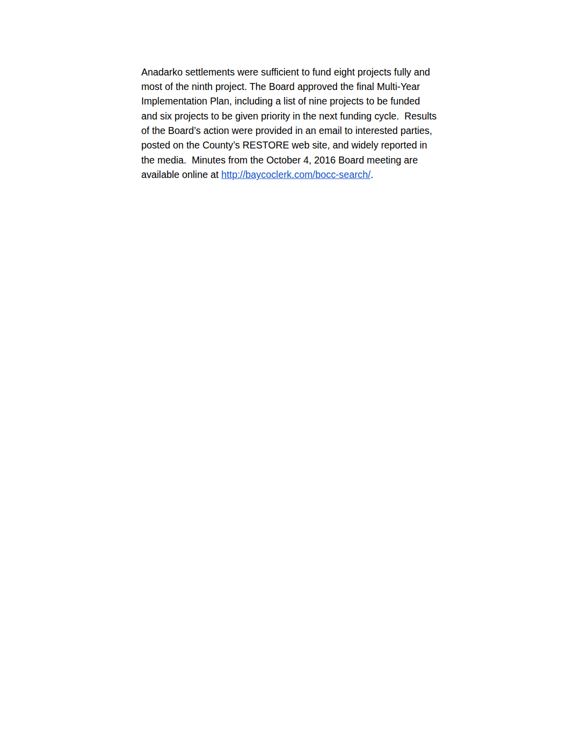Anadarko settlements were sufficient to fund eight projects fully and most of the ninth project. The Board approved the final Multi-Year Implementation Plan, including a list of nine projects to be funded and six projects to be given priority in the next funding cycle. Results of the Board’s action were provided in an email to interested parties, posted on the County’s RESTORE web site, and widely reported in the media. Minutes from the October 4, 2016 Board meeting are available online at http://baycoclerk.com/bocc-search/.